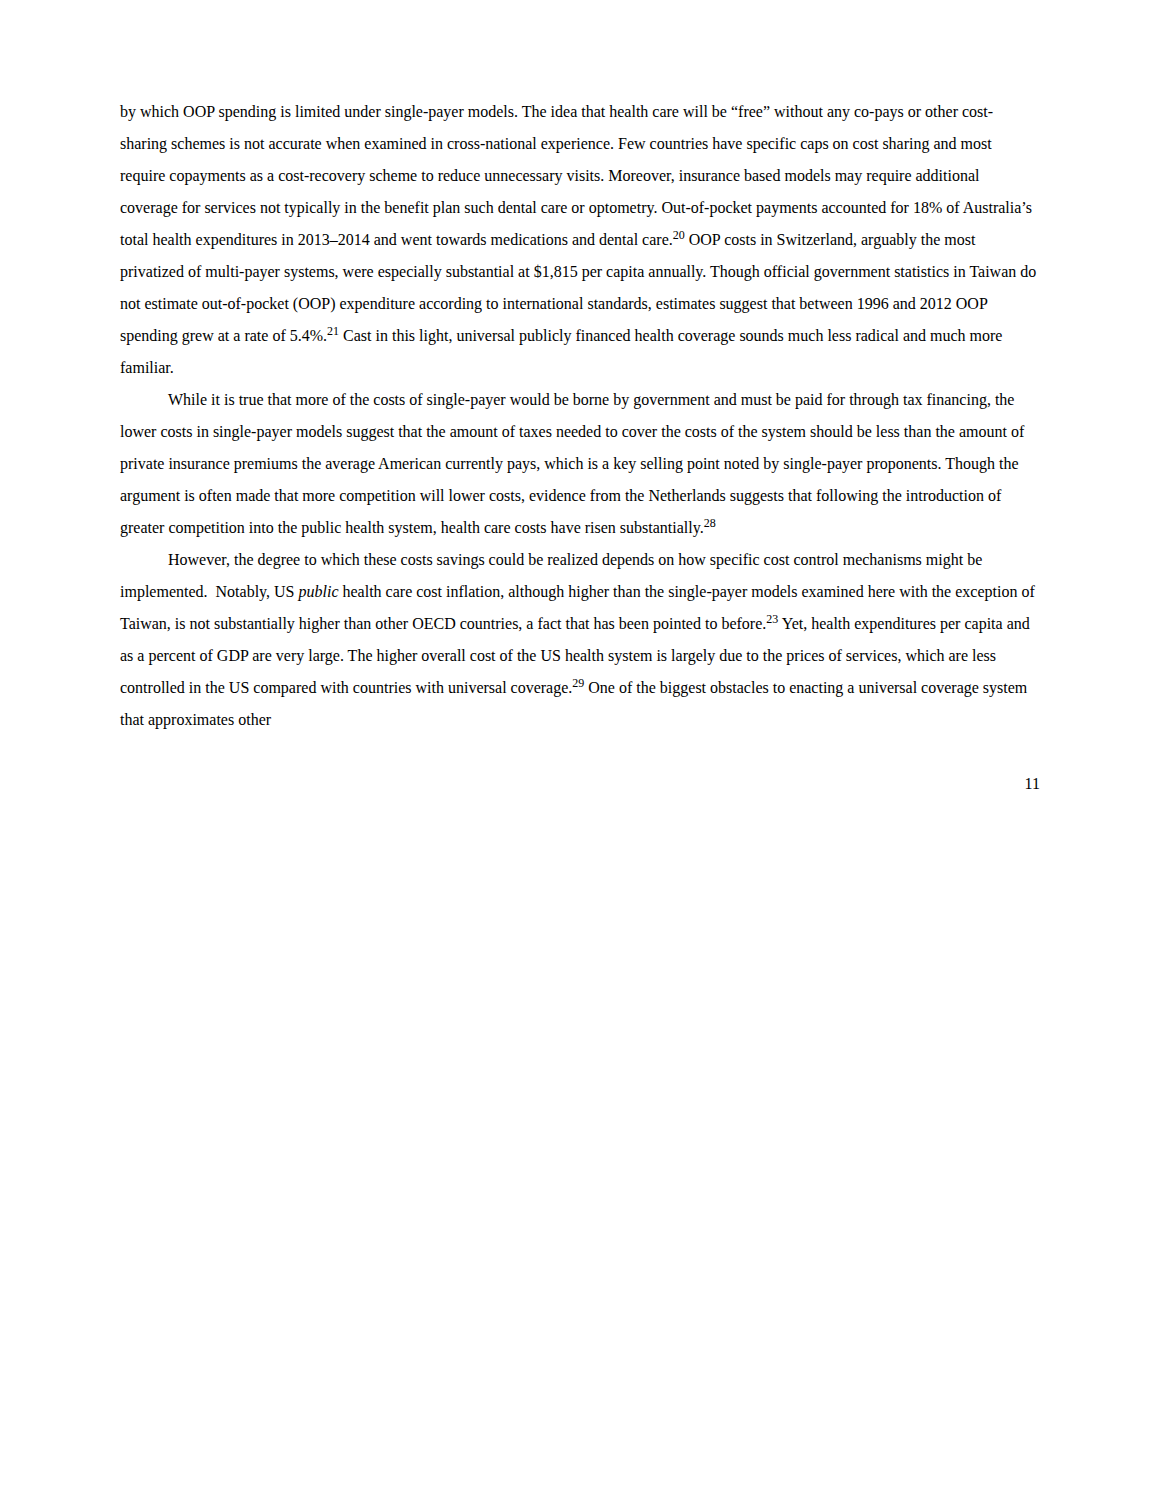by which OOP spending is limited under single-payer models. The idea that health care will be “free” without any co-pays or other cost-sharing schemes is not accurate when examined in cross-national experience. Few countries have specific caps on cost sharing and most require copayments as a cost-recovery scheme to reduce unnecessary visits. Moreover, insurance based models may require additional coverage for services not typically in the benefit plan such dental care or optometry. Out-of-pocket payments accounted for 18% of Australia’s total health expenditures in 2013–2014 and went towards medications and dental care.20 OOP costs in Switzerland, arguably the most privatized of multi-payer systems, were especially substantial at $1,815 per capita annually. Though official government statistics in Taiwan do not estimate out-of-pocket (OOP) expenditure according to international standards, estimates suggest that between 1996 and 2012 OOP spending grew at a rate of 5.4%.21 Cast in this light, universal publicly financed health coverage sounds much less radical and much more familiar.
While it is true that more of the costs of single-payer would be borne by government and must be paid for through tax financing, the lower costs in single-payer models suggest that the amount of taxes needed to cover the costs of the system should be less than the amount of private insurance premiums the average American currently pays, which is a key selling point noted by single-payer proponents. Though the argument is often made that more competition will lower costs, evidence from the Netherlands suggests that following the introduction of greater competition into the public health system, health care costs have risen substantially.28
However, the degree to which these costs savings could be realized depends on how specific cost control mechanisms might be implemented. Notably, US public health care cost inflation, although higher than the single-payer models examined here with the exception of Taiwan, is not substantially higher than other OECD countries, a fact that has been pointed to before.23 Yet, health expenditures per capita and as a percent of GDP are very large. The higher overall cost of the US health system is largely due to the prices of services, which are less controlled in the US compared with countries with universal coverage.29 One of the biggest obstacles to enacting a universal coverage system that approximates other
11